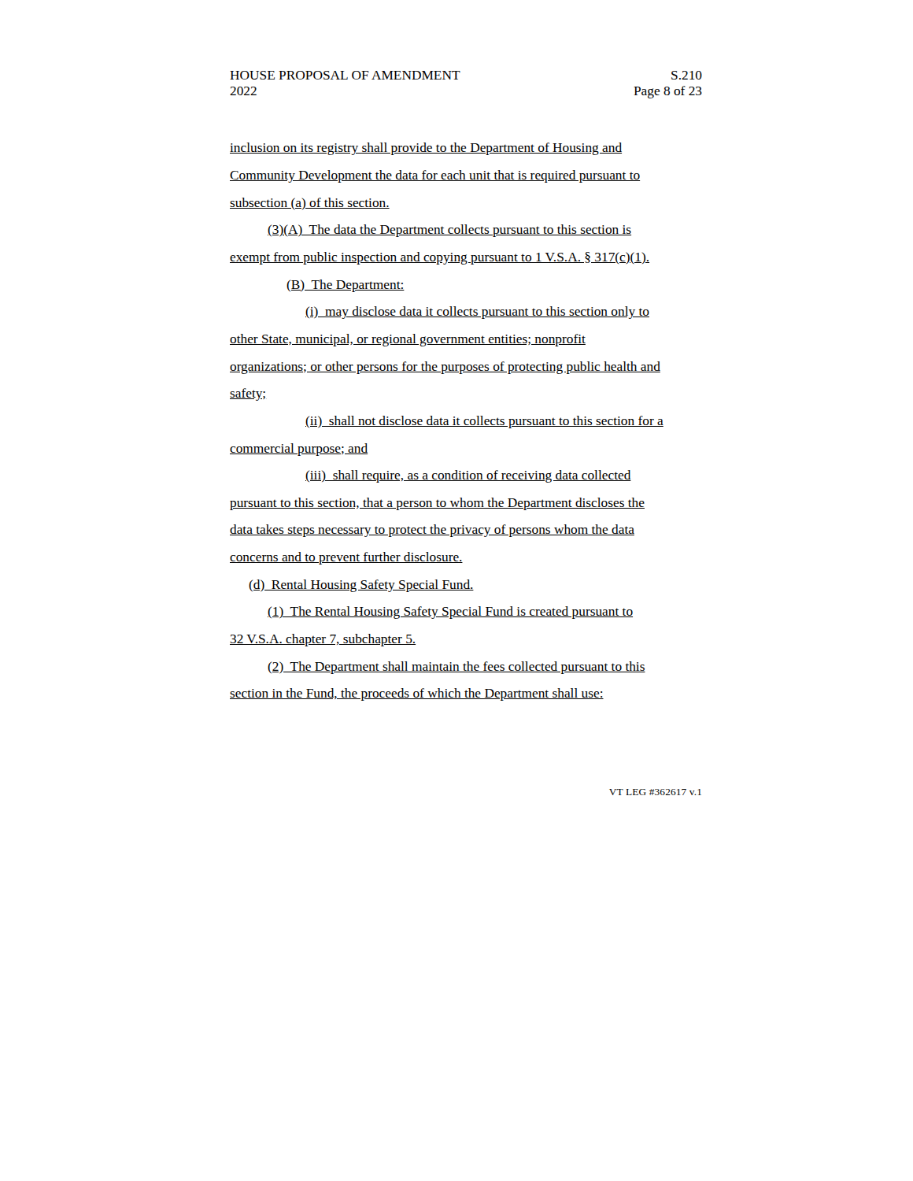HOUSE PROPOSAL OF AMENDMENT
S.210
2022
Page 8 of 23
inclusion on its registry shall provide to the Department of Housing and
Community Development the data for each unit that is required pursuant to
subsection (a) of this section.
(3)(A) The data the Department collects pursuant to this section is
exempt from public inspection and copying pursuant to 1 V.S.A. § 317(c)(1).
(B) The Department:
(i) may disclose data it collects pursuant to this section only to
other State, municipal, or regional government entities; nonprofit
organizations; or other persons for the purposes of protecting public health and
safety;
(ii) shall not disclose data it collects pursuant to this section for a
commercial purpose; and
(iii) shall require, as a condition of receiving data collected
pursuant to this section, that a person to whom the Department discloses the
data takes steps necessary to protect the privacy of persons whom the data
concerns and to prevent further disclosure.
(d) Rental Housing Safety Special Fund.
(1) The Rental Housing Safety Special Fund is created pursuant to
32 V.S.A. chapter 7, subchapter 5.
(2) The Department shall maintain the fees collected pursuant to this
section in the Fund, the proceeds of which the Department shall use:
VT LEG #362617 v.1